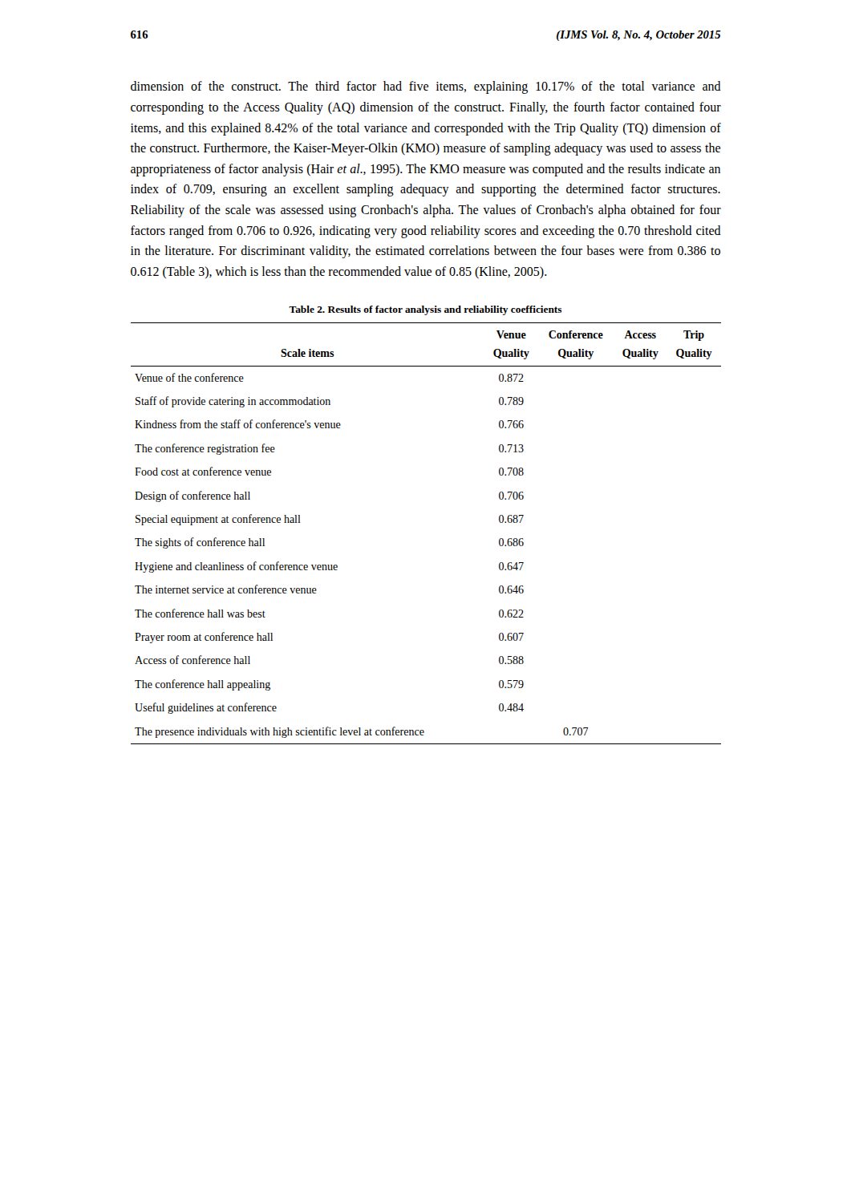616 (IJMS Vol. 8, No. 4, October 2015
dimension of the construct. The third factor had five items, explaining 10.17% of the total variance and corresponding to the Access Quality (AQ) dimension of the construct. Finally, the fourth factor contained four items, and this explained 8.42% of the total variance and corresponded with the Trip Quality (TQ) dimension of the construct. Furthermore, the Kaiser-Meyer-Olkin (KMO) measure of sampling adequacy was used to assess the appropriateness of factor analysis (Hair et al., 1995). The KMO measure was computed and the results indicate an index of 0.709, ensuring an excellent sampling adequacy and supporting the determined factor structures. Reliability of the scale was assessed using Cronbach's alpha. The values of Cronbach's alpha obtained for four factors ranged from 0.706 to 0.926, indicating very good reliability scores and exceeding the 0.70 threshold cited in the literature. For discriminant validity, the estimated correlations between the four bases were from 0.386 to 0.612 (Table 3), which is less than the recommended value of 0.85 (Kline, 2005).
Table 2. Results of factor analysis and reliability coefficients
| Scale items | Venue Quality | Conference Quality | Access Quality | Trip Quality |
| --- | --- | --- | --- | --- |
| Venue of the conference | 0.872 | | | |
| Staff of provide catering in accommodation | 0.789 | | | |
| Kindness from the staff of conference's venue | 0.766 | | | |
| The conference registration fee | 0.713 | | | |
| Food cost at conference venue | 0.708 | | | |
| Design of conference hall | 0.706 | | | |
| Special equipment at conference hall | 0.687 | | | |
| The sights of conference hall | 0.686 | | | |
| Hygiene and cleanliness of conference venue | 0.647 | | | |
| The internet service at conference venue | 0.646 | | | |
| The conference hall was best | 0.622 | | | |
| Prayer room at conference hall | 0.607 | | | |
| Access of conference hall | 0.588 | | | |
| The conference hall appealing | 0.579 | | | |
| Useful guidelines at conference | 0.484 | | | |
| The presence individuals with high scientific level at conference | | 0.707 | | |